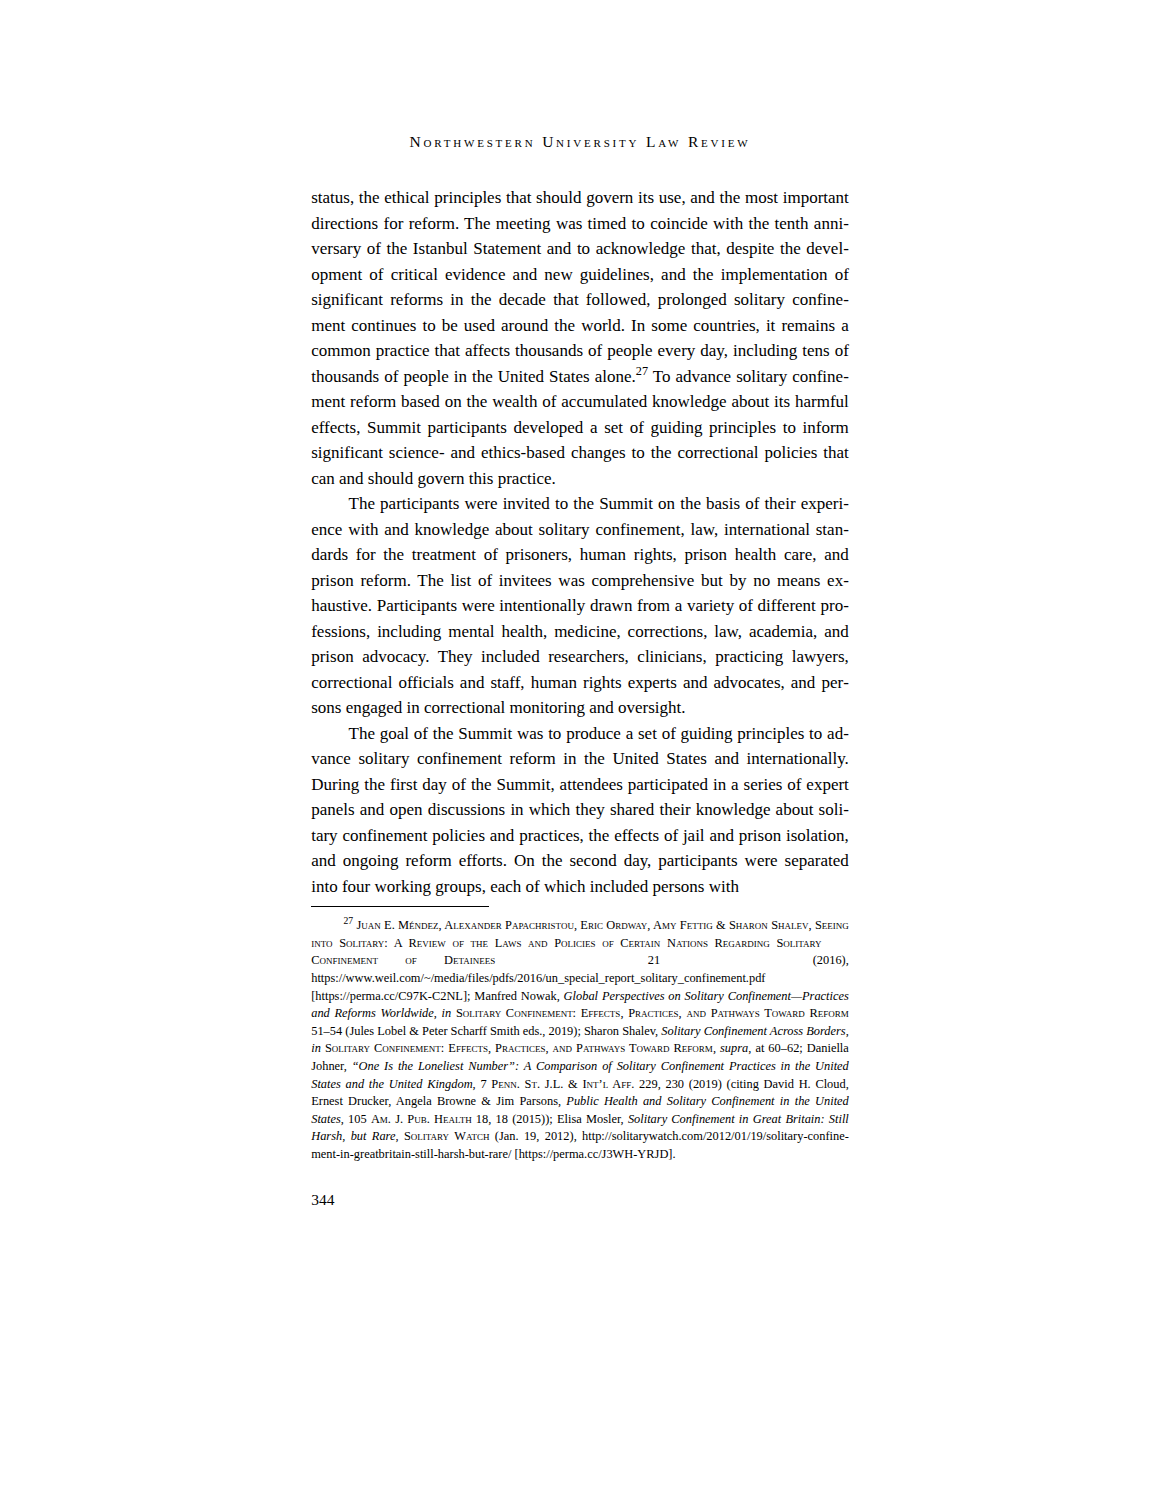Northwestern University Law Review
status, the ethical principles that should govern its use, and the most important directions for reform. The meeting was timed to coincide with the tenth anniversary of the Istanbul Statement and to acknowledge that, despite the development of critical evidence and new guidelines, and the implementation of significant reforms in the decade that followed, prolonged solitary confinement continues to be used around the world. In some countries, it remains a common practice that affects thousands of people every day, including tens of thousands of people in the United States alone.27 To advance solitary confinement reform based on the wealth of accumulated knowledge about its harmful effects, Summit participants developed a set of guiding principles to inform significant science- and ethics-based changes to the correctional policies that can and should govern this practice.
The participants were invited to the Summit on the basis of their experience with and knowledge about solitary confinement, law, international standards for the treatment of prisoners, human rights, prison health care, and prison reform. The list of invitees was comprehensive but by no means exhaustive. Participants were intentionally drawn from a variety of different professions, including mental health, medicine, corrections, law, academia, and prison advocacy. They included researchers, clinicians, practicing lawyers, correctional officials and staff, human rights experts and advocates, and persons engaged in correctional monitoring and oversight.
The goal of the Summit was to produce a set of guiding principles to advance solitary confinement reform in the United States and internationally. During the first day of the Summit, attendees participated in a series of expert panels and open discussions in which they shared their knowledge about solitary confinement policies and practices, the effects of jail and prison isolation, and ongoing reform efforts. On the second day, participants were separated into four working groups, each of which included persons with
27 Juan E. Méndez, Alexander Papachristou, Eric Ordway, Amy Fettig & Sharon Shalev, Seeing into Solitary: A Review of the Laws and Policies of Certain Nations Regarding Solitary Confinement of Detainees 21 (2016), https://www.weil.com/~/media/files/pdfs/2016/un_special_report_solitary_confinement.pdf [https://perma.cc/C97K-C2NL]; Manfred Nowak, Global Perspectives on Solitary Confinement—Practices and Reforms Worldwide, in Solitary Confinement: Effects, Practices, and Pathways Toward Reform 51–54 (Jules Lobel & Peter Scharff Smith eds., 2019); Sharon Shalev, Solitary Confinement Across Borders, in Solitary Confinement: Effects, Practices, and Pathways Toward Reform, supra, at 60–62; Daniella Johner, “One Is the Loneliest Number”: A Comparison of Solitary Confinement Practices in the United States and the United Kingdom, 7 Penn. St. J.L. & Int’l Aff. 229, 230 (2019) (citing David H. Cloud, Ernest Drucker, Angela Browne & Jim Parsons, Public Health and Solitary Confinement in the United States, 105 Am. J. Pub. Health 18, 18 (2015)); Elisa Mosler, Solitary Confinement in Great Britain: Still Harsh, but Rare, Solitary Watch (Jan. 19, 2012), http://solitarywatch.com/2012/01/19/solitary-confinement-in-greatbritain-still-harsh-but-rare/ [https://perma.cc/J3WH-YRJD].
344